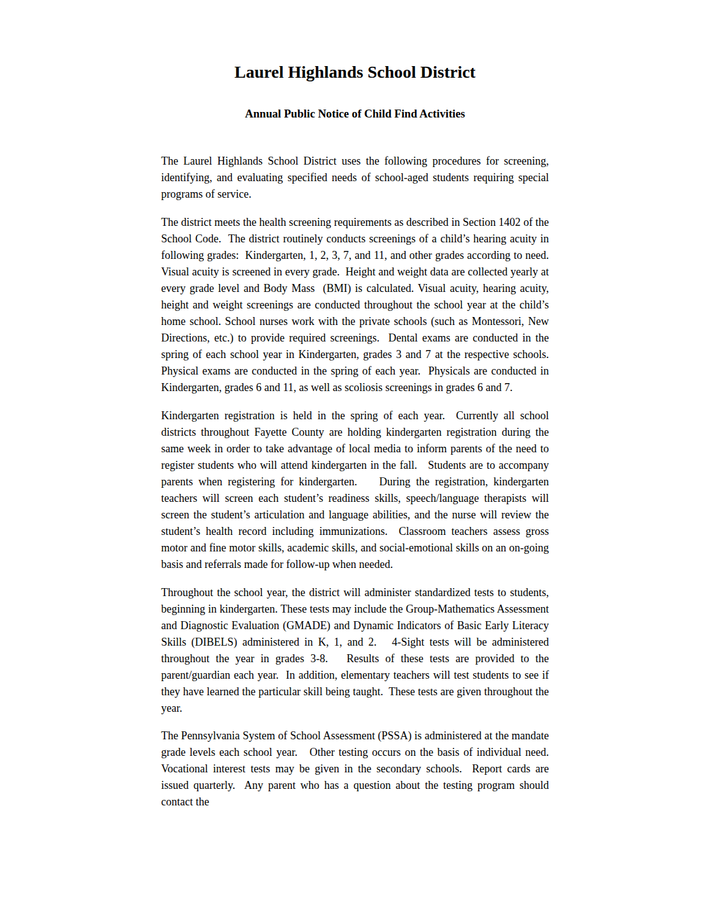Laurel Highlands School District
Annual Public Notice of Child Find Activities
The Laurel Highlands School District uses the following procedures for screening, identifying, and evaluating specified needs of school-aged students requiring special programs of service.
The district meets the health screening requirements as described in Section 1402 of the School Code. The district routinely conducts screenings of a child’s hearing acuity in following grades: Kindergarten, 1, 2, 3, 7, and 11, and other grades according to need. Visual acuity is screened in every grade. Height and weight data are collected yearly at every grade level and Body Mass (BMI) is calculated. Visual acuity, hearing acuity, height and weight screenings are conducted throughout the school year at the child’s home school. School nurses work with the private schools (such as Montessori, New Directions, etc.) to provide required screenings. Dental exams are conducted in the spring of each school year in Kindergarten, grades 3 and 7 at the respective schools. Physical exams are conducted in the spring of each year. Physicals are conducted in Kindergarten, grades 6 and 11, as well as scoliosis screenings in grades 6 and 7.
Kindergarten registration is held in the spring of each year. Currently all school districts throughout Fayette County are holding kindergarten registration during the same week in order to take advantage of local media to inform parents of the need to register students who will attend kindergarten in the fall. Students are to accompany parents when registering for kindergarten. During the registration, kindergarten teachers will screen each student’s readiness skills, speech/language therapists will screen the student’s articulation and language abilities, and the nurse will review the student’s health record including immunizations. Classroom teachers assess gross motor and fine motor skills, academic skills, and social-emotional skills on an on-going basis and referrals made for follow-up when needed.
Throughout the school year, the district will administer standardized tests to students, beginning in kindergarten. These tests may include the Group-Mathematics Assessment and Diagnostic Evaluation (GMADE) and Dynamic Indicators of Basic Early Literacy Skills (DIBELS) administered in K, 1, and 2. 4-Sight tests will be administered throughout the year in grades 3-8. Results of these tests are provided to the parent/guardian each year. In addition, elementary teachers will test students to see if they have learned the particular skill being taught. These tests are given throughout the year.
The Pennsylvania System of School Assessment (PSSA) is administered at the mandate grade levels each school year. Other testing occurs on the basis of individual need. Vocational interest tests may be given in the secondary schools. Report cards are issued quarterly. Any parent who has a question about the testing program should contact the